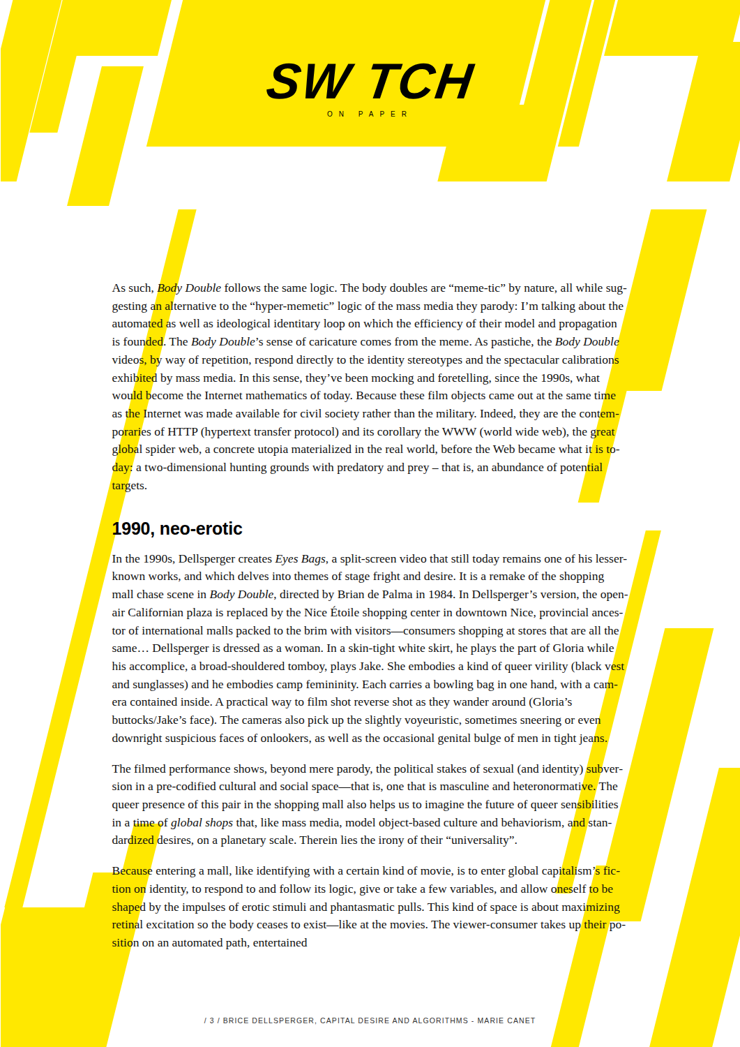SWITCH
on paper
As such, Body Double follows the same logic. The body doubles are “meme-tic” by nature, all while suggesting an alternative to the “hyper-memetic” logic of the mass media they parody: I’m talking about the automated as well as ideological identitary loop on which the efficiency of their model and propagation is founded. The Body Double’s sense of caricature comes from the meme. As pastiche, the Body Double videos, by way of repetition, respond directly to the identity stereotypes and the spectacular calibrations exhibited by mass media. In this sense, they’ve been mocking and foretelling, since the 1990s, what would become the Internet mathematics of today. Because these film objects came out at the same time as the Internet was made available for civil society rather than the military. Indeed, they are the contemporaries of HTTP (hypertext transfer protocol) and its corollary the WWW (world wide web), the great global spider web, a concrete utopia materialized in the real world, before the Web became what it is today: a two-dimensional hunting grounds with predatory and prey – that is, an abundance of potential targets.
1990, neo-erotic
In the 1990s, Dellsperger creates Eyes Bags, a split-screen video that still today remains one of his lesser-known works, and which delves into themes of stage fright and desire. It is a remake of the shopping mall chase scene in Body Double, directed by Brian de Palma in 1984. In Dellsperger’s version, the open-air Californian plaza is replaced by the Nice Étoile shopping center in downtown Nice, provincial ancestor of international malls packed to the brim with visitors—consumers shopping at stores that are all the same… Dellsperger is dressed as a woman. In a skin-tight white skirt, he plays the part of Gloria while his accomplice, a broad-shouldered tomboy, plays Jake. She embodies a kind of queer virility (black vest and sunglasses) and he embodies camp femininity. Each carries a bowling bag in one hand, with a camera contained inside. A practical way to film shot reverse shot as they wander around (Gloria’s buttocks/Jake’s face). The cameras also pick up the slightly voyeuristic, sometimes sneering or even downright suspicious faces of onlookers, as well as the occasional genital bulge of men in tight jeans.
The filmed performance shows, beyond mere parody, the political stakes of sexual (and identity) subversion in a pre-codified cultural and social space—that is, one that is masculine and heteronormative. The queer presence of this pair in the shopping mall also helps us to imagine the future of queer sensibilities in a time of global shops that, like mass media, model object-based culture and behaviorism, and standardized desires, on a planetary scale. Therein lies the irony of their “universality”.
Because entering a mall, like identifying with a certain kind of movie, is to enter global capitalism’s fiction on identity, to respond to and follow its logic, give or take a few variables, and allow oneself to be shaped by the impulses of erotic stimuli and phantasmatic pulls. This kind of space is about maximizing retinal excitation so the body ceases to exist—like at the movies. The viewer-consumer takes up their position on an automated path, entertained
/ 3 / Brice Dellsperger, Capital Desire and Algorithms - Marie Canet